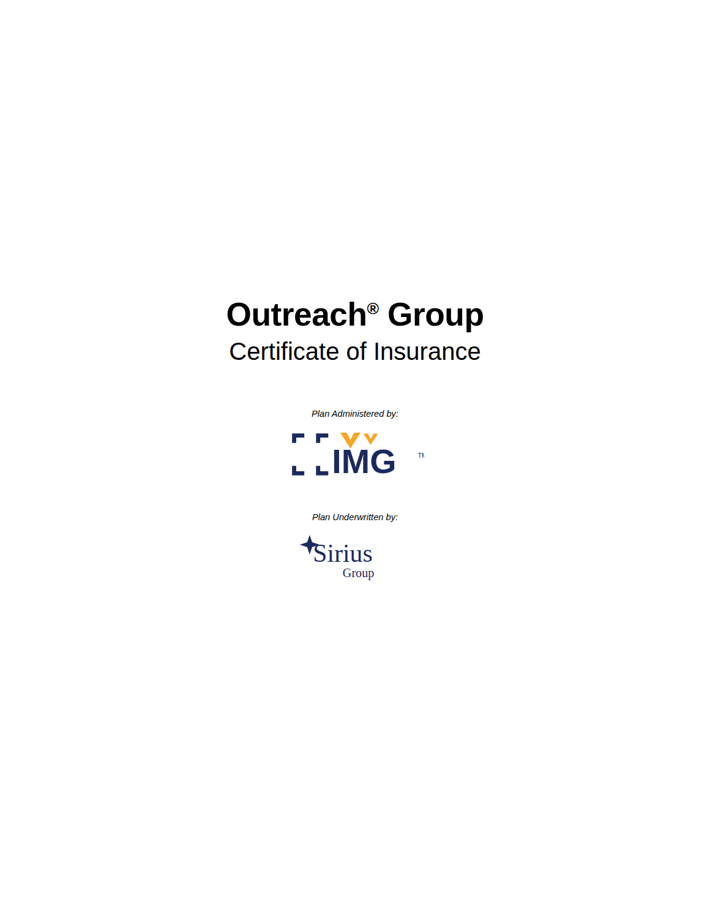Outreach® Group
Certificate of Insurance
Plan Administered by:
Plan Underwritten by: